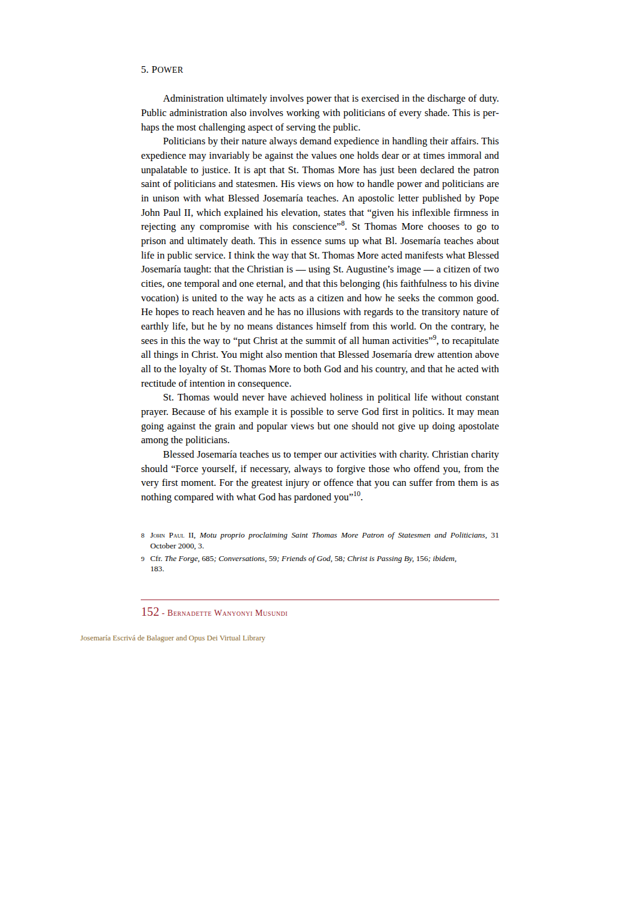5. POWER
Administration ultimately involves power that is exercised in the discharge of duty. Public administration also involves working with politicians of every shade. This is perhaps the most challenging aspect of serving the public.
Politicians by their nature always demand expedience in handling their affairs. This expedience may invariably be against the values one holds dear or at times immoral and unpalatable to justice. It is apt that St. Thomas More has just been declared the patron saint of politicians and statesmen. His views on how to handle power and politicians are in unison with what Blessed Josemaría teaches. An apostolic letter published by Pope John Paul II, which explained his elevation, states that “given his inflexible firmness in rejecting any compromise with his conscience”8. St Thomas More chooses to go to prison and ultimately death. This in essence sums up what Bl. Josemaría teaches about life in public service. I think the way that St. Thomas More acted manifests what Blessed Josemaría taught: that the Christian is — using St. Augustine’s image — a citizen of two cities, one temporal and one eternal, and that this belonging (his faithfulness to his divine vocation) is united to the way he acts as a citizen and how he seeks the common good. He hopes to reach heaven and he has no illusions with regards to the transitory nature of earthly life, but he by no means distances himself from this world. On the contrary, he sees in this the way to “put Christ at the summit of all human activities”9, to recapitulate all things in Christ. You might also mention that Blessed Josemaría drew attention above all to the loyalty of St. Thomas More to both God and his country, and that he acted with rectitude of intention in consequence.
St. Thomas would never have achieved holiness in political life without constant prayer. Because of his example it is possible to serve God first in politics. It may mean going against the grain and popular views but one should not give up doing apostolate among the politicians.
Blessed Josemaría teaches us to temper our activities with charity. Christian charity should “Force yourself, if necessary, always to forgive those who offend you, from the very first moment. For the greatest injury or offence that you can suffer from them is as nothing compared with what God has pardoned you”10.
8
John Paul II, Motu proprio proclaiming Saint Thomas More Patron of Statesmen and Politicians, 31 October 2000, 3.
9
Cfr. The Forge, 685; Conversations, 59; Friends of God, 58; Christ is Passing By, 156; ibidem,
183.
152 - Bernadette Wanyonyi Musundi
Josemaría Escrivá de Balaguer and Opus Dei Virtual Library